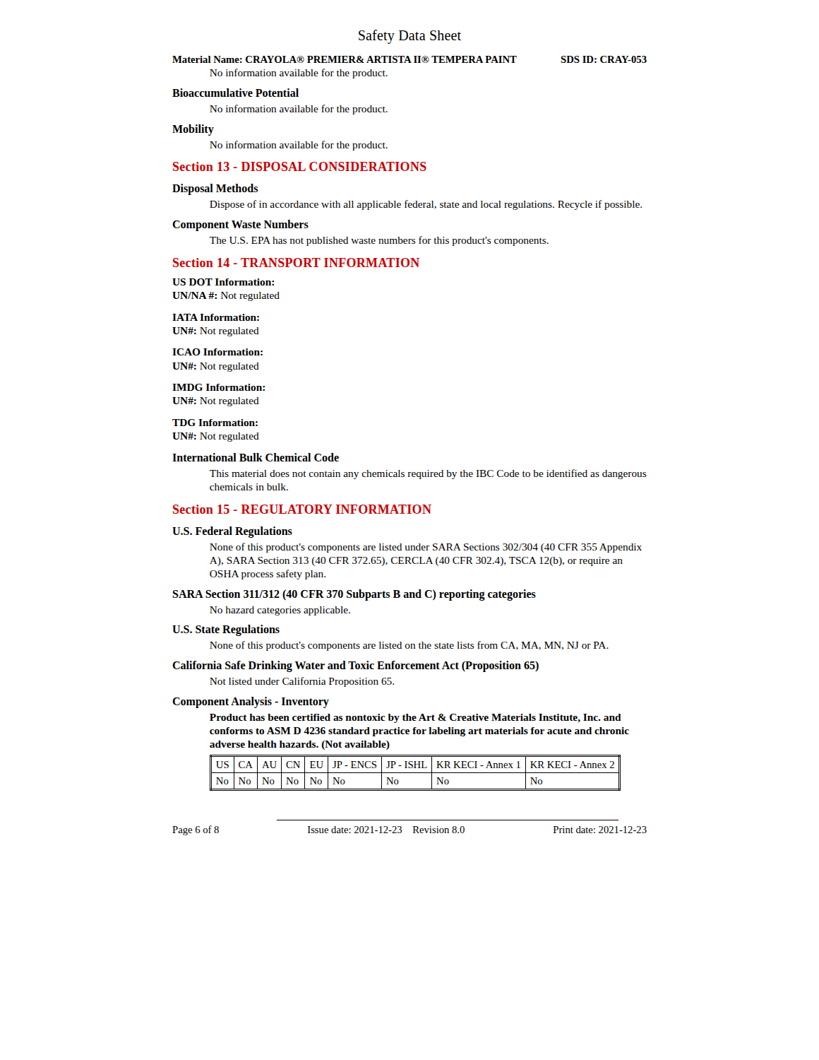Safety Data Sheet
Material Name: CRAYOLA® PREMIER& ARTISTA II® TEMPERA PAINT
SDS ID: CRAY-053
No information available for the product.
Bioaccumulative Potential
No information available for the product.
Mobility
No information available for the product.
Section 13 - DISPOSAL CONSIDERATIONS
Disposal Methods
Dispose of in accordance with all applicable federal, state and local regulations. Recycle if possible.
Component Waste Numbers
The U.S. EPA has not published waste numbers for this product's components.
Section 14 - TRANSPORT INFORMATION
US DOT Information:
UN/NA #: Not regulated
IATA Information:
UN#: Not regulated
ICAO Information:
UN#: Not regulated
IMDG Information:
UN#: Not regulated
TDG Information:
UN#: Not regulated
International Bulk Chemical Code
This material does not contain any chemicals required by the IBC Code to be identified as dangerous chemicals in bulk.
Section 15 - REGULATORY INFORMATION
U.S. Federal Regulations
None of this product's components are listed under SARA Sections 302/304 (40 CFR 355 Appendix A), SARA Section 313 (40 CFR 372.65), CERCLA (40 CFR 302.4), TSCA 12(b), or require an OSHA process safety plan.
SARA Section 311/312 (40 CFR 370 Subparts B and C) reporting categories
No hazard categories applicable.
U.S. State Regulations
None of this product's components are listed on the state lists from CA, MA, MN, NJ or PA.
California Safe Drinking Water and Toxic Enforcement Act (Proposition 65)
Not listed under California Proposition 65.
Component Analysis - Inventory
Product has been certified as nontoxic by the Art & Creative Materials Institute, Inc. and conforms to ASM D 4236 standard practice for labeling art materials for acute and chronic adverse health hazards. (Not available)
| US | CA | AU | CN | EU | JP - ENCS | JP - ISHL | KR KECI - Annex 1 | KR KECI - Annex 2 |
| No | No | No | No | No | No | No | No | No |
Page 6 of 8
Issue date: 2021-12-23 Revision 8.0
Print date: 2021-12-23